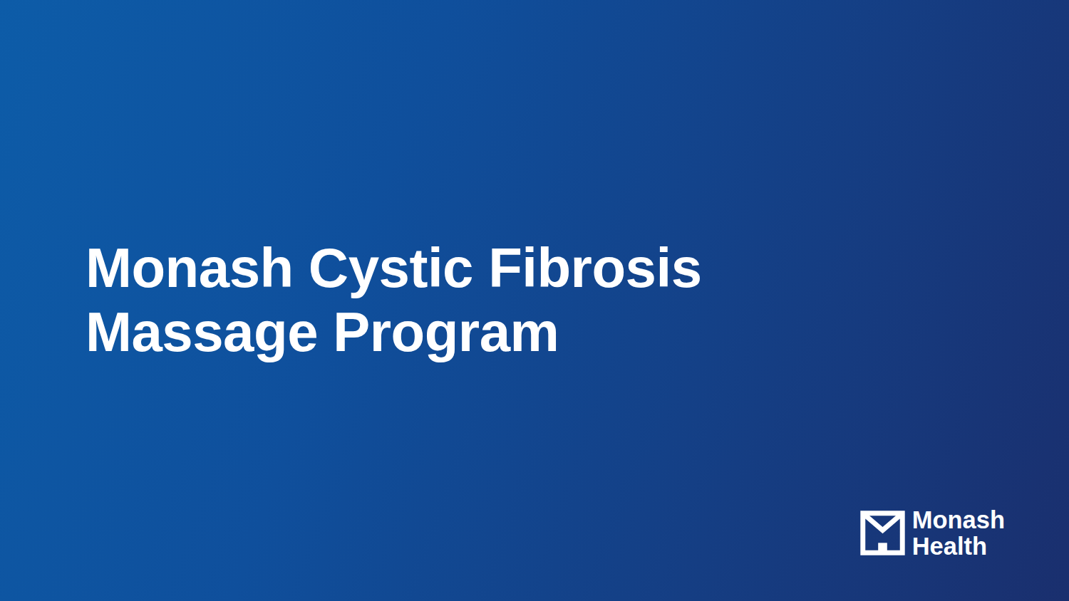Monash Cystic Fibrosis Massage Program
Monash
Health